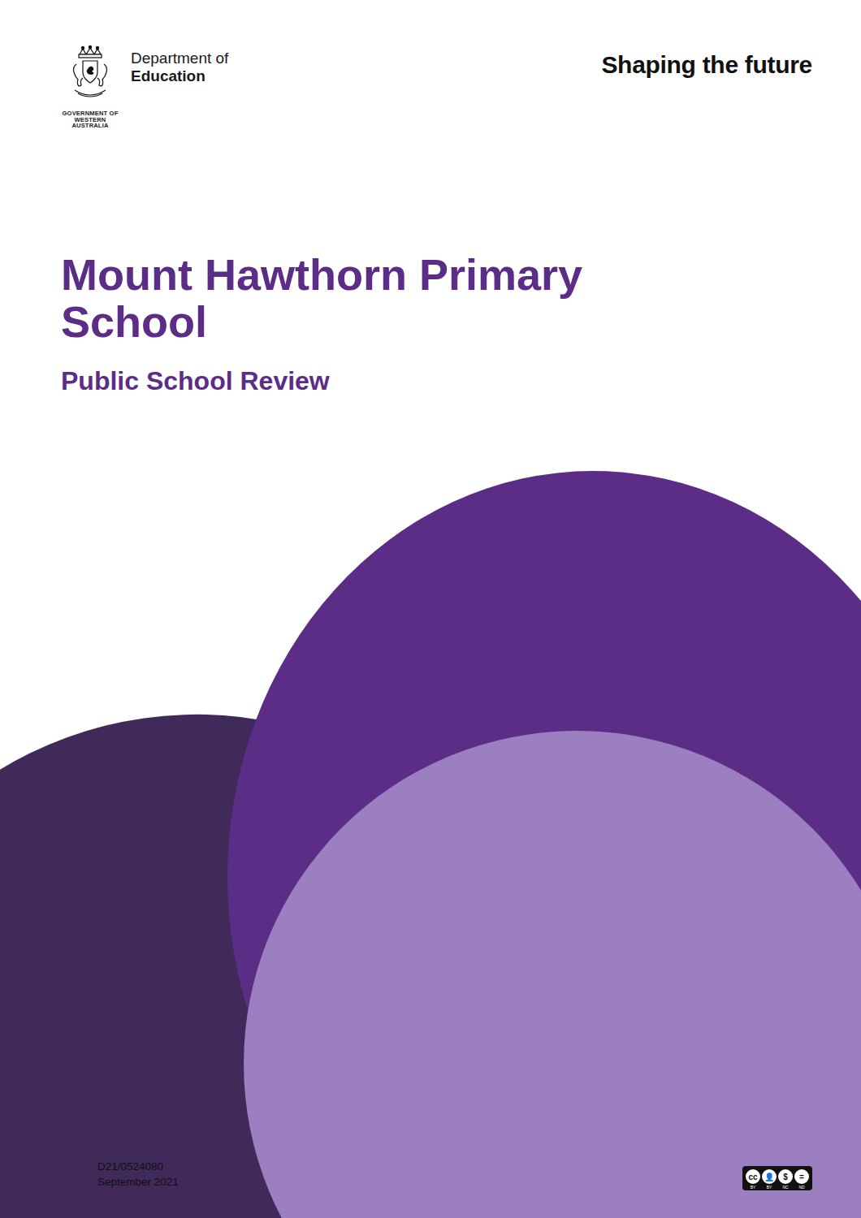GOVERNMENT OF
WESTERN AUSTRALIA
Department of
Education
Shaping the future
Mount Hawthorn Primary School
Public School Review
D21/0524080
September 2021
cc 👤 $ = BY BY NC ND